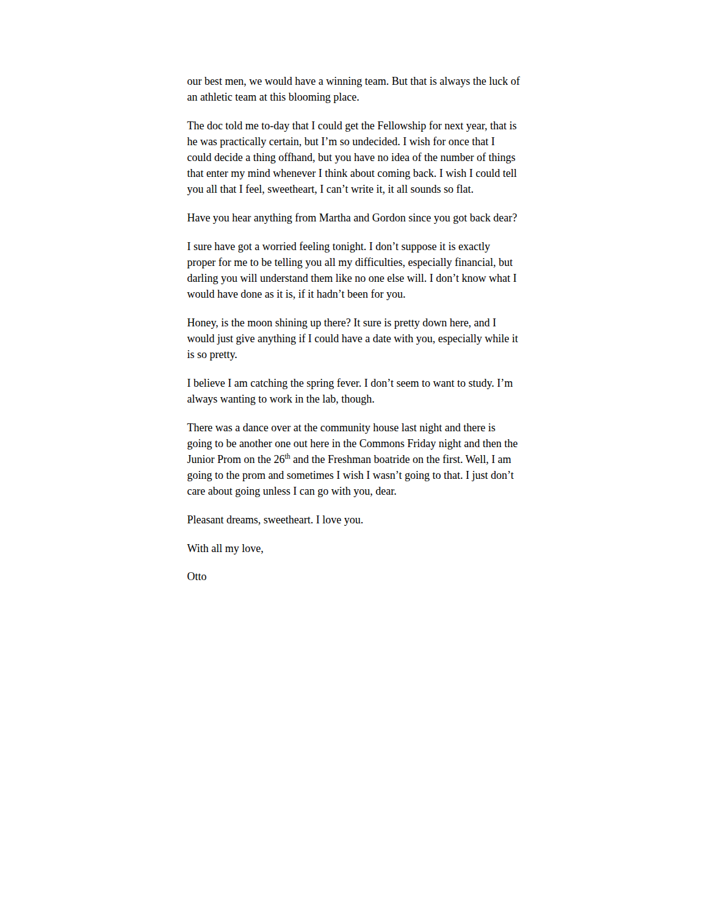our best men, we would have a winning team. But that is always the luck of an athletic team at this blooming place.
The doc told me to-day that I could get the Fellowship for next year, that is he was practically certain, but I’m so undecided. I wish for once that I could decide a thing offhand, but you have no idea of the number of things that enter my mind whenever I think about coming back. I wish I could tell you all that I feel, sweetheart, I can’t write it, it all sounds so flat.
Have you hear anything from Martha and Gordon since you got back dear?
I sure have got a worried feeling tonight. I don’t suppose it is exactly proper for me to be telling you all my difficulties, especially financial, but darling you will understand them like no one else will. I don’t know what I would have done as it is, if it hadn’t been for you.
Honey, is the moon shining up there? It sure is pretty down here, and I would just give anything if I could have a date with you, especially while it is so pretty.
I believe I am catching the spring fever. I don’t seem to want to study. I’m always wanting to work in the lab, though.
There was a dance over at the community house last night and there is going to be another one out here in the Commons Friday night and then the Junior Prom on the 26th and the Freshman boatride on the first. Well, I am going to the prom and sometimes I wish I wasn’t going to that. I just don’t care about going unless I can go with you, dear.
Pleasant dreams, sweetheart. I love you.
With all my love,
Otto